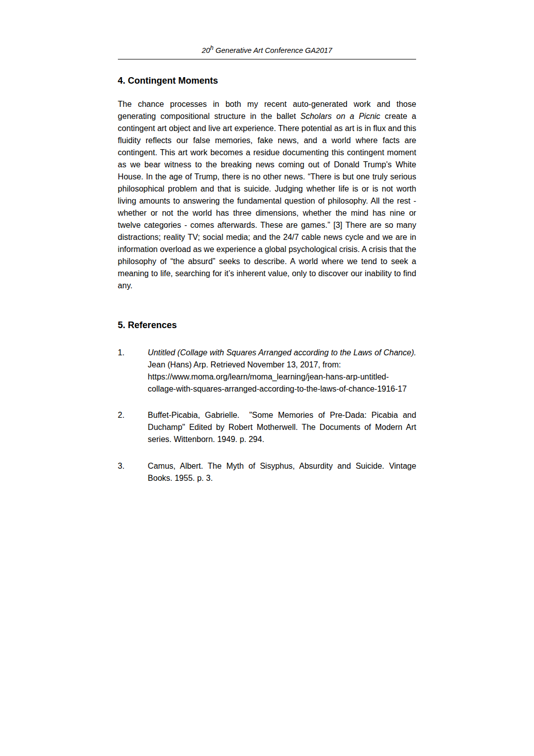20h Generative Art Conference GA2017
4. Contingent Moments
The chance processes in both my recent auto-generated work and those generating compositional structure in the ballet Scholars on a Picnic create a contingent art object and live art experience. There potential as art is in flux and this fluidity reflects our false memories, fake news, and a world where facts are contingent. This art work becomes a residue documenting this contingent moment as we bear witness to the breaking news coming out of Donald Trump's White House. In the age of Trump, there is no other news. “There is but one truly serious philosophical problem and that is suicide. Judging whether life is or is not worth living amounts to answering the fundamental question of philosophy. All the rest - whether or not the world has three dimensions, whether the mind has nine or twelve categories - comes afterwards. These are games.” [3] There are so many distractions; reality TV; social media; and the 24/7 cable news cycle and we are in information overload as we experience a global psychological crisis. A crisis that the philosophy of “the absurd” seeks to describe. A world where we tend to seek a meaning to life, searching for it’s inherent value, only to discover our inability to find any.
5. References
1. Untitled (Collage with Squares Arranged according to the Laws of Chance). Jean (Hans) Arp. Retrieved November 13, 2017, from:
https://www.moma.org/learn/moma_learning/jean-hans-arp-untitled-collage-with-squares-arranged-according-to-the-laws-of-chance-1916-17
2. Buffet-Picabia, Gabrielle. "Some Memories of Pre-Dada: Picabia and Duchamp" Edited by Robert Motherwell. The Documents of Modern Art series. Wittenborn. 1949. p. 294.
3. Camus, Albert. The Myth of Sisyphus, Absurdity and Suicide. Vintage Books. 1955. p. 3.